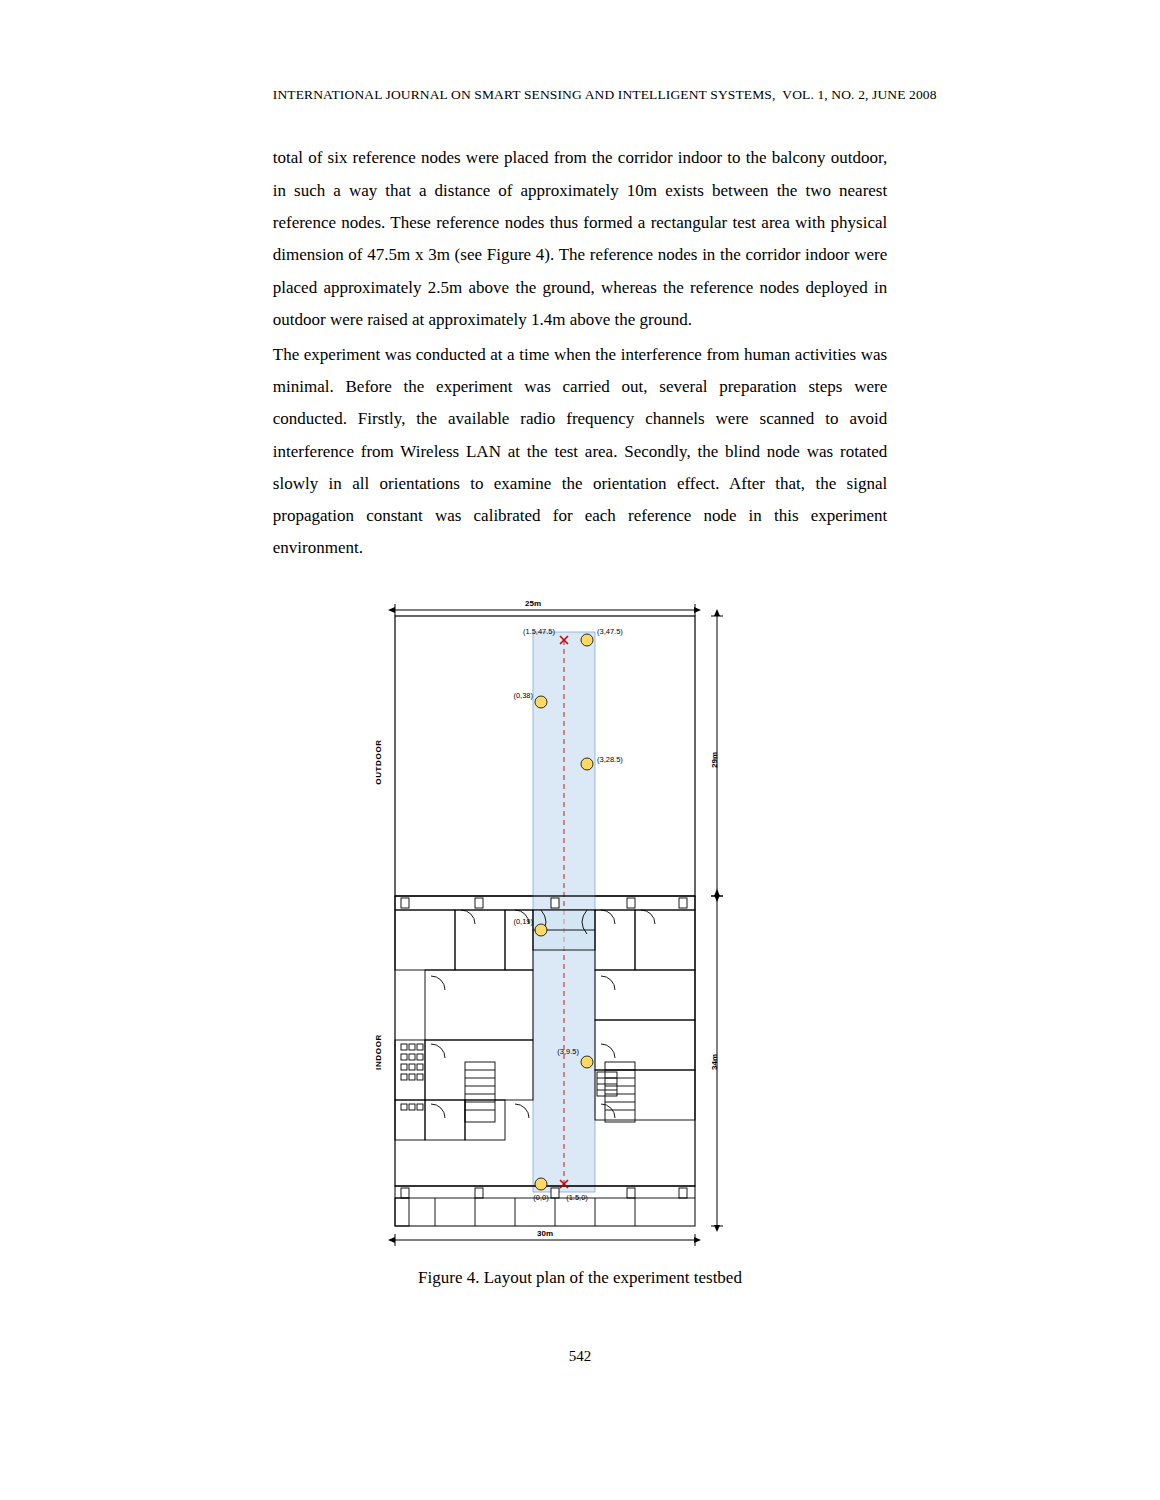INTERNATIONAL JOURNAL ON SMART SENSING AND INTELLIGENT SYSTEMS, VOL. 1, NO. 2, JUNE 2008
total of six reference nodes were placed from the corridor indoor to the balcony outdoor, in such a way that a distance of approximately 10m exists between the two nearest reference nodes. These reference nodes thus formed a rectangular test area with physical dimension of 47.5m x 3m (see Figure 4). The reference nodes in the corridor indoor were placed approximately 2.5m above the ground, whereas the reference nodes deployed in outdoor were raised at approximately 1.4m above the ground.
The experiment was conducted at a time when the interference from human activities was minimal. Before the experiment was carried out, several preparation steps were conducted. Firstly, the available radio frequency channels were scanned to avoid interference from Wireless LAN at the test area. Secondly, the blind node was rotated slowly in all orientations to examine the orientation effect. After that, the signal propagation constant was calibrated for each reference node in this experiment environment.
25m 29m OUTDOOR INDOOR 30m 34m (3,47.5) (1.5,47.5) (0,38) (3,28.5) (0,19) (3,9.5) (0,0) (1.5,0)
Figure 4. Layout plan of the experiment testbed
542